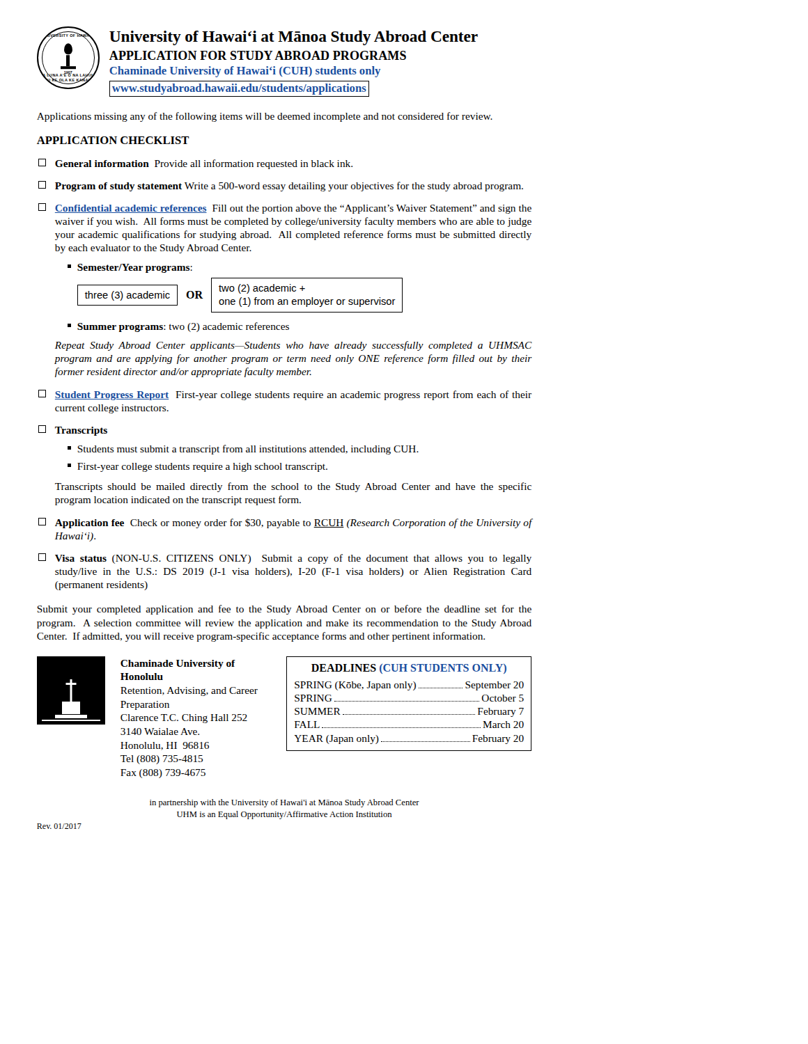University of Hawai'i
1907
Ma Luna A'e O Na Lahui A Pau Ke Ola Ke Kanaka
University of Hawaiʻi at Mānoa Study Abroad Center
APPLICATION FOR STUDY ABROAD PROGRAMS
Chaminade University of Hawaiʻi (CUH) students only
www.studyabroad.hawaii.edu/students/applications
Applications missing any of the following items will be deemed incomplete and not considered for review.
APPLICATION CHECKLIST
General information Provide all information requested in black ink.
Program of study statement Write a 500-word essay detailing your objectives for the study abroad program.
Confidential academic references Fill out the portion above the “Applicant’s Waiver Statement” and sign the waiver if you wish. All forms must be completed by college/university faculty members who are able to judge your academic qualifications for studying abroad. All completed reference forms must be submitted directly by each evaluator to the Study Abroad Center.
Semester/Year programs:
three (3) academic
OR
two (2) academic +
one (1) from an employer or supervisor
Summer programs: two (2) academic references
Repeat Study Abroad Center applicants—Students who have already successfully completed a UHMSAC program and are applying for another program or term need only ONE reference form filled out by their former resident director and/or appropriate faculty member.
Student Progress Report First-year college students require an academic progress report from each of their current college instructors.
Transcripts
Students must submit a transcript from all institutions attended, including CUH.
First-year college students require a high school transcript.
Transcripts should be mailed directly from the school to the Study Abroad Center and have the specific program location indicated on the transcript request form.
Application fee Check or money order for $30, payable to RCUH (Research Corporation of the University of Hawaiʻi).
Visa status (NON-U.S. CITIZENS ONLY) Submit a copy of the document that allows you to legally study/live in the U.S.: DS 2019 (J-1 visa holders), I-20 (F-1 visa holders) or Alien Registration Card (permanent residents)
Submit your completed application and fee to the Study Abroad Center on or before the deadline set for the program. A selection committee will review the application and make its recommendation to the Study Abroad Center. If admitted, you will receive program-specific acceptance forms and other pertinent information.
Chaminade University of Honolulu
Retention, Advising, and Career Preparation
Clarence T.C. Ching Hall 252
3140 Waialae Ave.
Honolulu, HI 96816
Tel (808) 735-4815
Fax (808) 739-4675
DEADLINES (CUH STUDENTS ONLY)
SPRING (Kōbe, Japan only) September 20
SPRING October 5
SUMMER February 7
FALL March 20
YEAR (Japan only) February 20
in partnership with the University of Hawai'i at Mānoa Study Abroad Center
UHM is an Equal Opportunity/Affirmative Action Institution
Rev. 01/2017